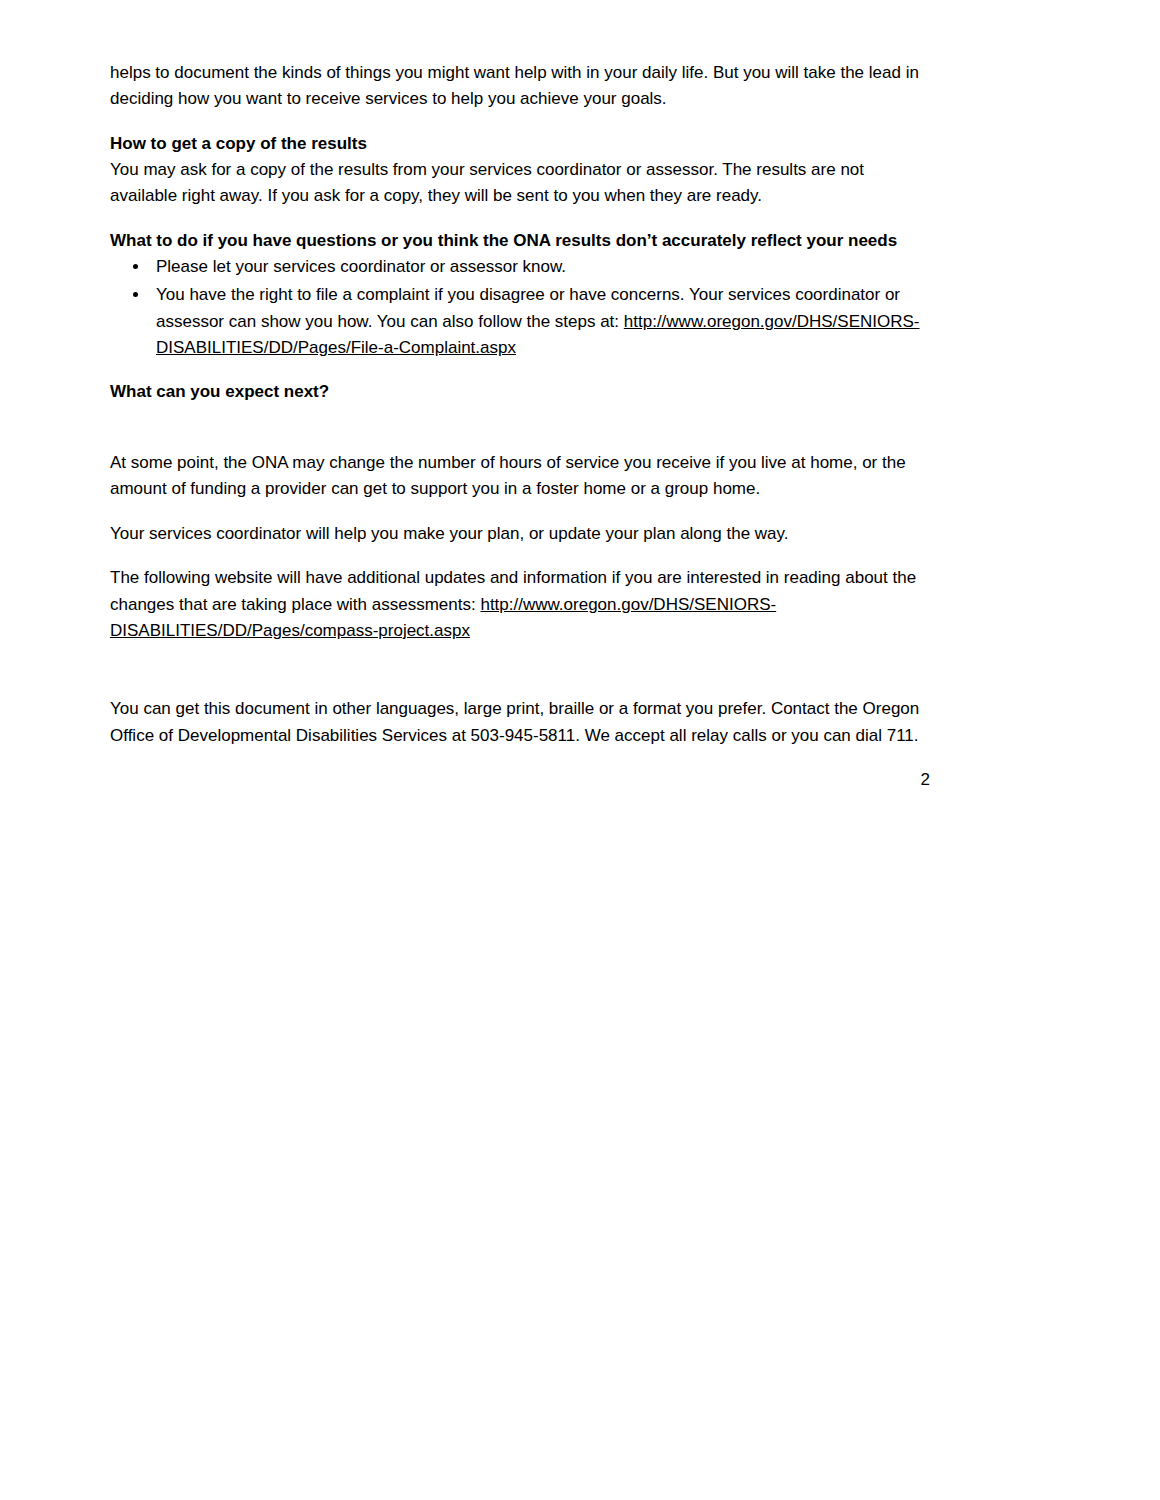helps to document the kinds of things you might want help with in your daily life. But you will take the lead in deciding how you want to receive services to help you achieve your goals.
How to get a copy of the results
You may ask for a copy of the results from your services coordinator or assessor. The results are not available right away. If you ask for a copy, they will be sent to you when they are ready.
What to do if you have questions or you think the ONA results don’t accurately reflect your needs
Please let your services coordinator or assessor know.
You have the right to file a complaint if you disagree or have concerns. Your services coordinator or assessor can show you how. You can also follow the steps at: http://www.oregon.gov/DHS/SENIORS-DISABILITIES/DD/Pages/File-a-Complaint.aspx
What can you expect next?
At some point, the ONA may change the number of hours of service you receive if you live at home, or the amount of funding a provider can get to support you in a foster home or a group home.
Your services coordinator will help you make your plan, or update your plan along the way.
The following website will have additional updates and information if you are interested in reading about the changes that are taking place with assessments: http://www.oregon.gov/DHS/SENIORS-DISABILITIES/DD/Pages/compass-project.aspx
You can get this document in other languages, large print, braille or a format you prefer. Contact the Oregon Office of Developmental Disabilities Services at 503-945-5811. We accept all relay calls or you can dial 711.
2